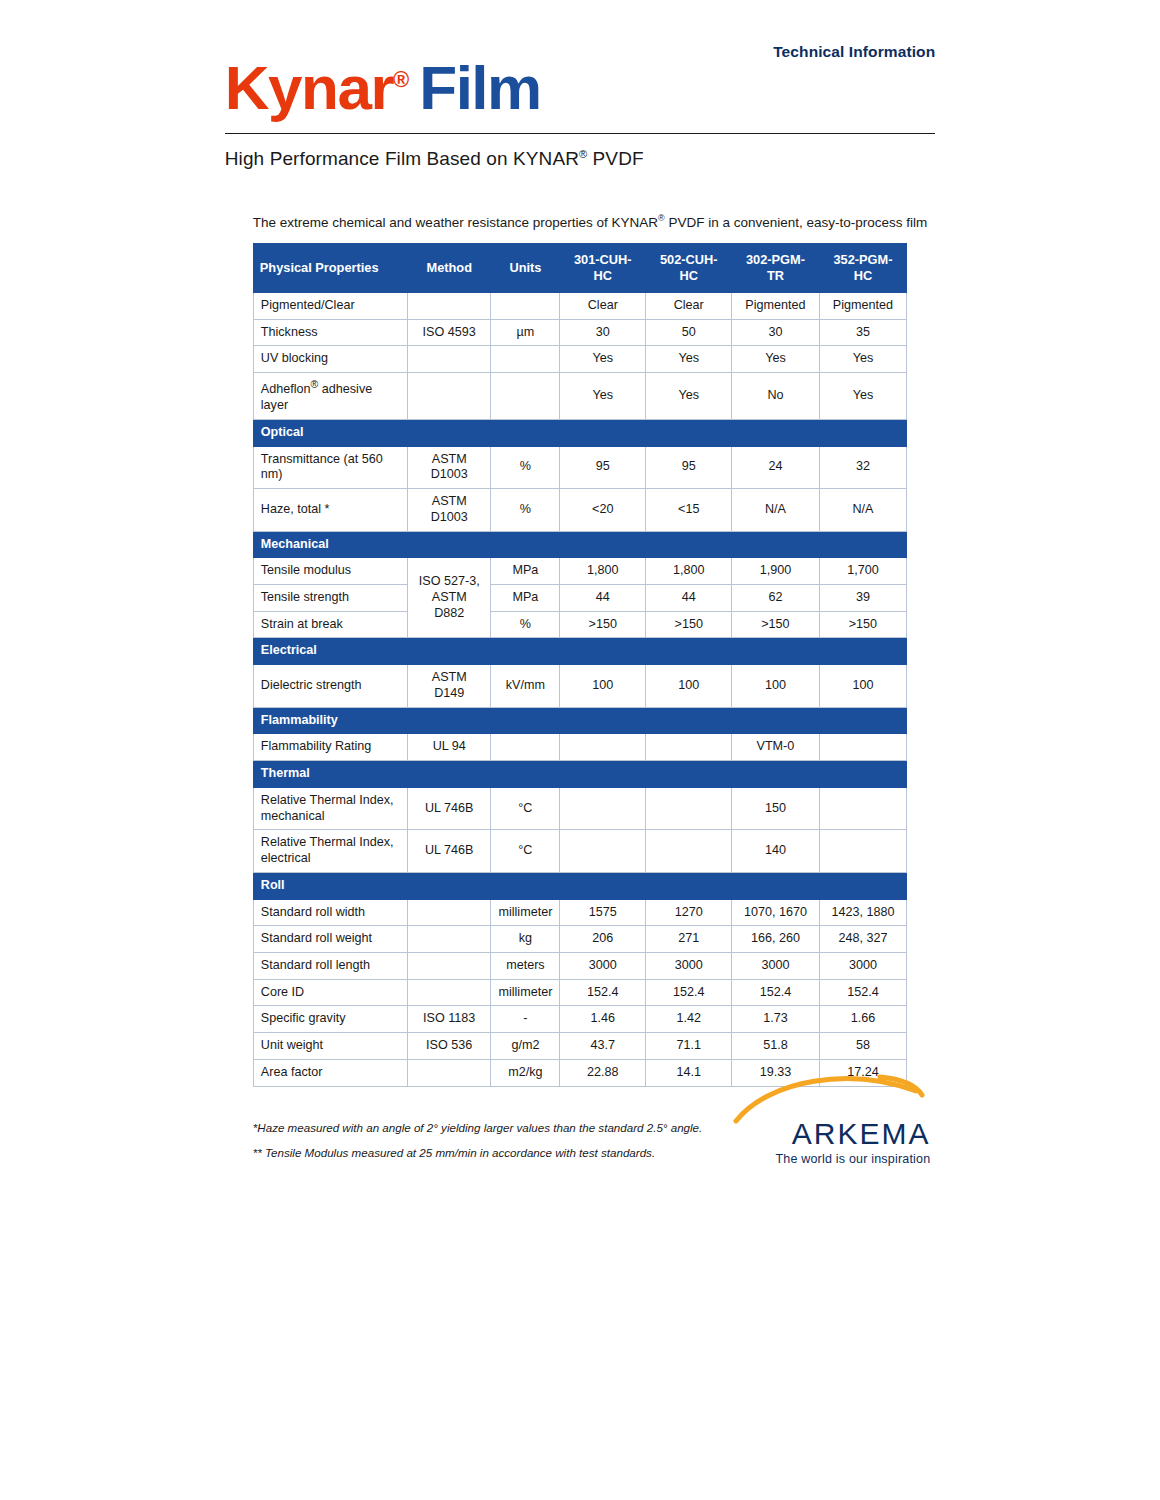Technical Information
Kynar®Film
High Performance Film Based on KYNAR® PVDF
The extreme chemical and weather resistance properties of KYNAR® PVDF in a convenient, easy-to-process film
| Physical Properties | Method | Units | 301-CUH-HC | 502-CUH-HC | 302-PGM-TR | 352-PGM-HC |
| --- | --- | --- | --- | --- | --- | --- |
| Pigmented/Clear | | | Clear | Clear | Pigmented | Pigmented |
| Thickness | ISO 4593 | µm | 30 | 50 | 30 | 35 |
| UV blocking | | | Yes | Yes | Yes | Yes |
| Adheflon ® adhesive layer | | | Yes | Yes | No | Yes |
| Optical |
| Transmittance (at 560 nm) | ASTM D1003 | % | 95 | 95 | 24 | 32 |
| Haze, total * | ASTM D1003 | % | <20 | <15 | N/A | N/A |
| Mechanical |
| Tensile modulus | ISO 527-3, ASTM D882 | MPa | 1,800 | 1,800 | 1,900 | 1,700 |
| Tensile strength | MPa | 44 | 44 | 62 | 39 |
| Strain at break | % | >150 | >150 | >150 | >150 |
| Electrical |
| Dielectric strength | ASTM D149 | kV/mm | 100 | 100 | 100 | 100 |
| Flammability |
| Flammability Rating | UL 94 | | | | VTM-0 | |
| Thermal |
| Relative Thermal Index, mechanical | UL 746B | °C | | | 150 | |
| Relative Thermal Index, electrical | UL 746B | °C | | | 140 | |
| Roll |
| Standard roll width | | millimeter | 1575 | 1270 | 1070, 1670 | 1423, 1880 |
| Standard roll weight | | kg | 206 | 271 | 166, 260 | 248, 327 |
| Standard roll length | | meters | 3000 | 3000 | 3000 | 3000 |
| Core ID | | millimeter | 152.4 | 152.4 | 152.4 | 152.4 |
| Specific gravity | ISO 1183 | - | 1.46 | 1.42 | 1.73 | 1.66 |
| Unit weight | ISO 536 | g/m2 | 43.7 | 71.1 | 51.8 | 58 |
| Area factor | | m2/kg | 22.88 | 14.1 | 19.33 | 17.24 |
*Haze measured with an angle of 2° yielding larger values than the standard 2.5° angle.
** Tensile Modulus measured at 25 mm/min in accordance with test standards.
ARKEMA
The world is our inspiration